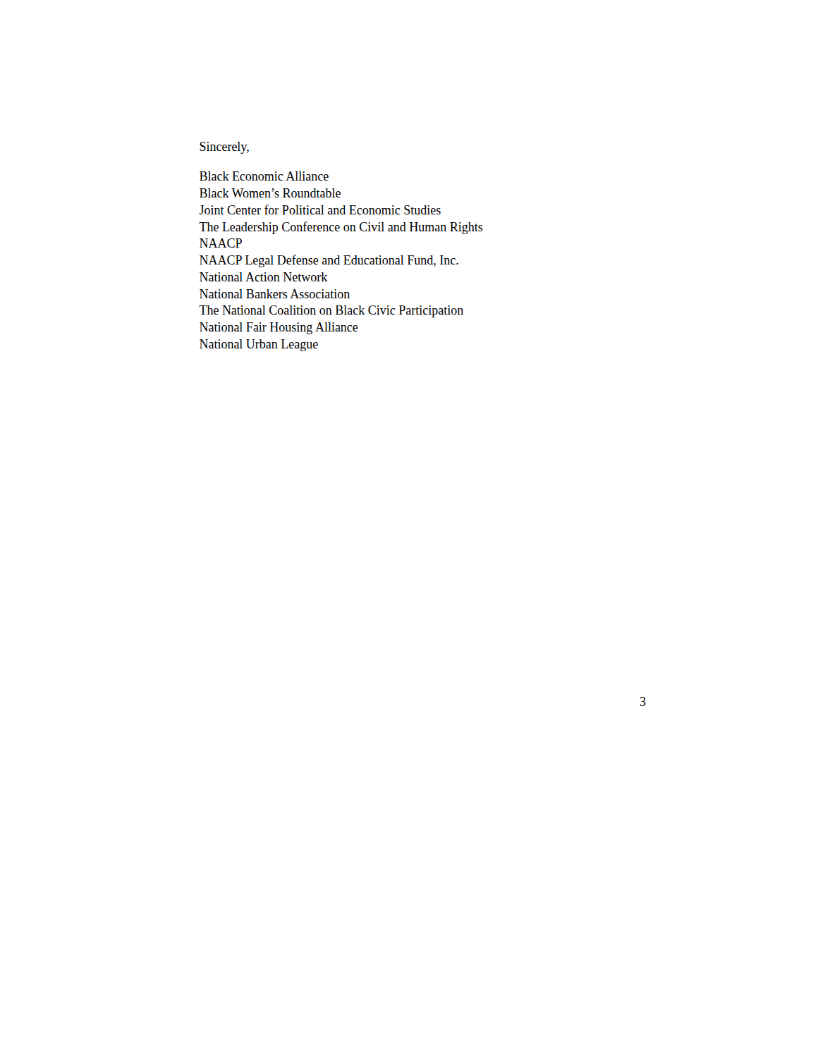Sincerely,
Black Economic Alliance
Black Women’s Roundtable
Joint Center for Political and Economic Studies
The Leadership Conference on Civil and Human Rights
NAACP
NAACP Legal Defense and Educational Fund, Inc.
National Action Network
National Bankers Association
The National Coalition on Black Civic Participation
National Fair Housing Alliance
National Urban League
3